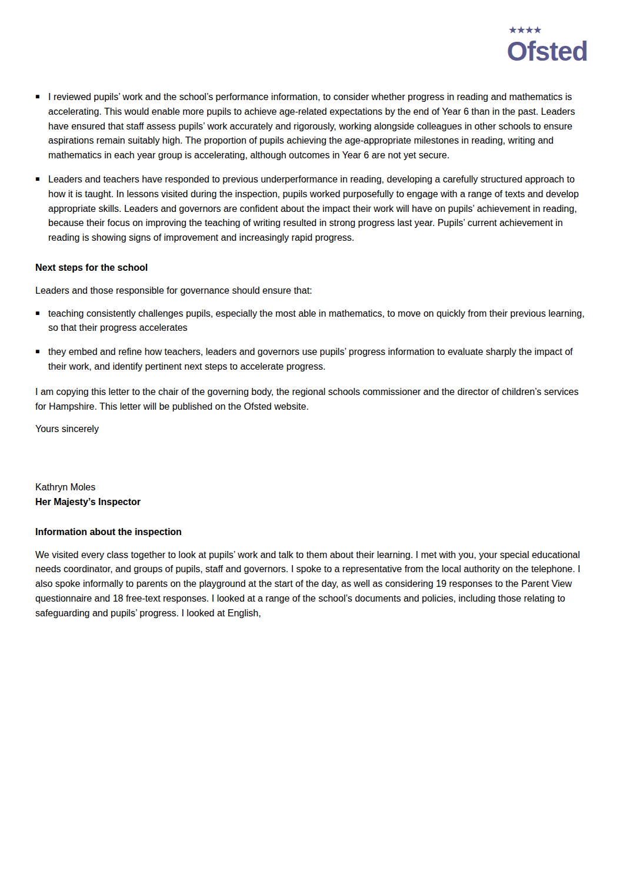★★★★Ofsted
I reviewed pupils’ work and the school’s performance information, to consider whether progress in reading and mathematics is accelerating. This would enable more pupils to achieve age-related expectations by the end of Year 6 than in the past. Leaders have ensured that staff assess pupils’ work accurately and rigorously, working alongside colleagues in other schools to ensure aspirations remain suitably high. The proportion of pupils achieving the age-appropriate milestones in reading, writing and mathematics in each year group is accelerating, although outcomes in Year 6 are not yet secure.
Leaders and teachers have responded to previous underperformance in reading, developing a carefully structured approach to how it is taught. In lessons visited during the inspection, pupils worked purposefully to engage with a range of texts and develop appropriate skills. Leaders and governors are confident about the impact their work will have on pupils’ achievement in reading, because their focus on improving the teaching of writing resulted in strong progress last year. Pupils’ current achievement in reading is showing signs of improvement and increasingly rapid progress.
Next steps for the school
Leaders and those responsible for governance should ensure that:
teaching consistently challenges pupils, especially the most able in mathematics, to move on quickly from their previous learning, so that their progress accelerates
they embed and refine how teachers, leaders and governors use pupils’ progress information to evaluate sharply the impact of their work, and identify pertinent next steps to accelerate progress.
I am copying this letter to the chair of the governing body, the regional schools commissioner and the director of children’s services for Hampshire. This letter will be published on the Ofsted website.
Yours sincerely
Kathryn Moles
Her Majesty’s Inspector
Information about the inspection
We visited every class together to look at pupils’ work and talk to them about their learning. I met with you, your special educational needs coordinator, and groups of pupils, staff and governors. I spoke to a representative from the local authority on the telephone. I also spoke informally to parents on the playground at the start of the day, as well as considering 19 responses to the Parent View questionnaire and 18 free-text responses. I looked at a range of the school’s documents and policies, including those relating to safeguarding and pupils’ progress. I looked at English,